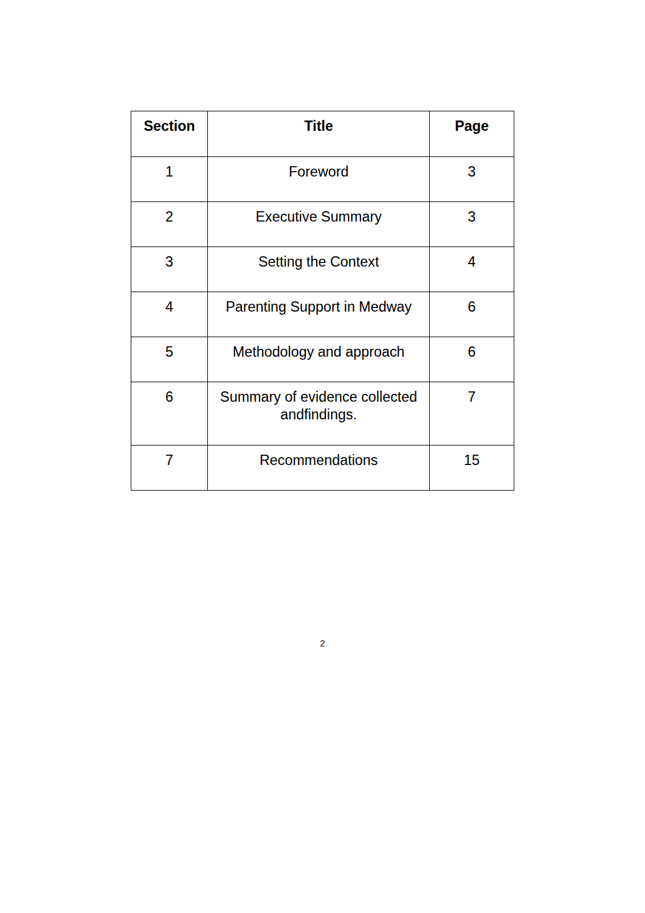| Section | Title | Page |
| --- | --- | --- |
| 1 | Foreword | 3 |
| 2 | Executive Summary | 3 |
| 3 | Setting the Context | 4 |
| 4 | Parenting Support in Medway | 6 |
| 5 | Methodology and approach | 6 |
| 6 | Summary of evidence collected and​findings. | 7 |
| 7 | Recommendations | 15 |
2